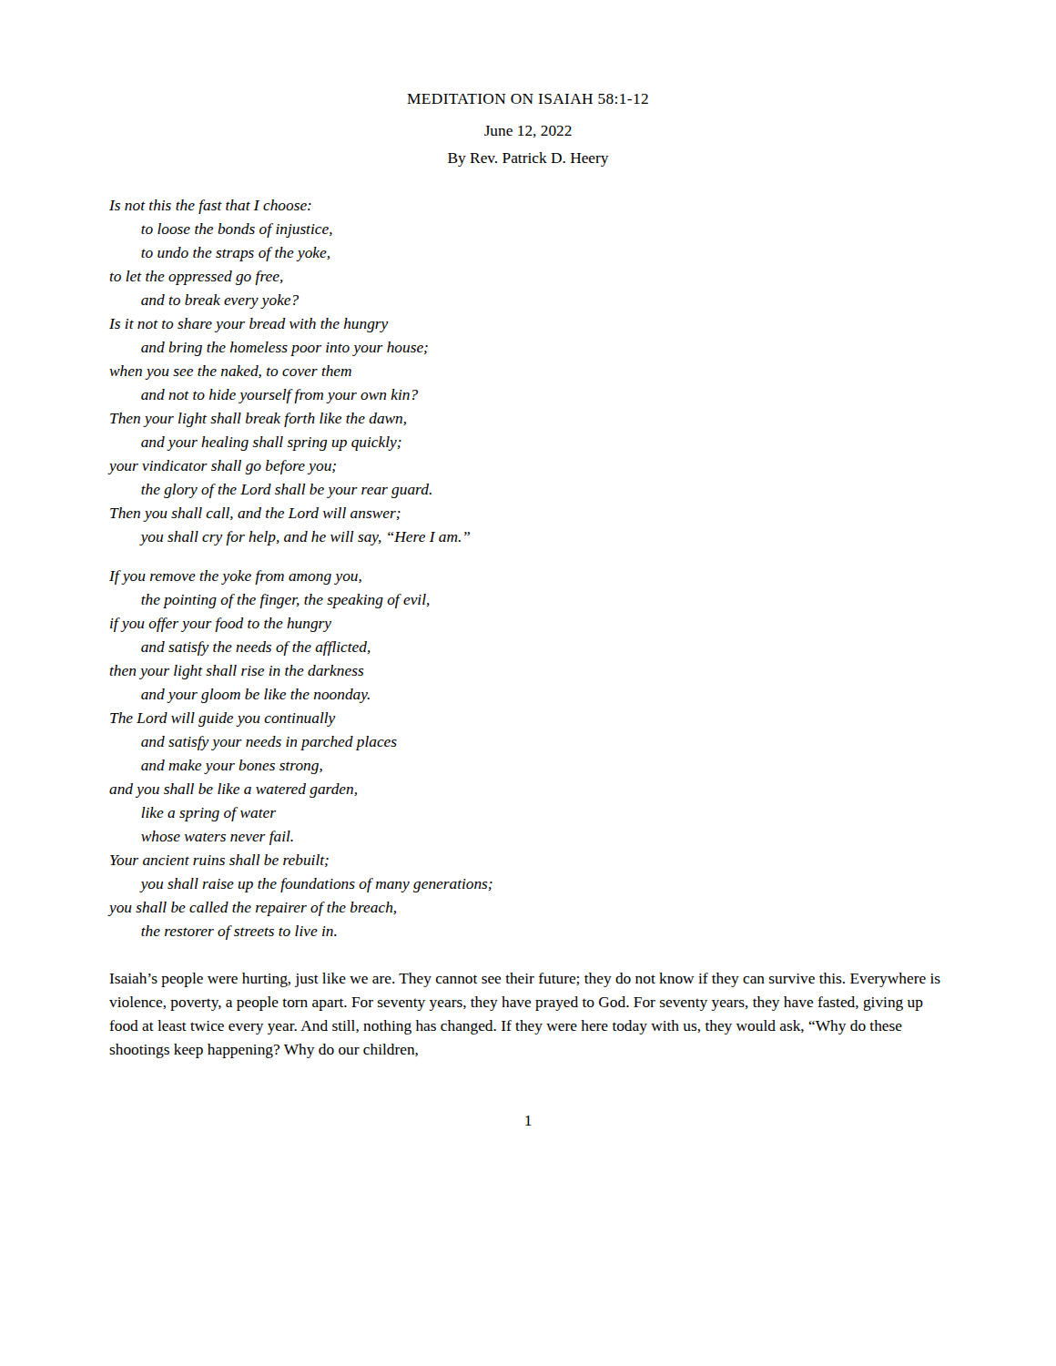MEDITATION ON ISAIAH 58:1-12
June 12, 2022
By Rev. Patrick D. Heery
Is not this the fast that I choose:
to loose the bonds of injustice,
to undo the straps of the yoke,
to let the oppressed go free,
and to break every yoke?
Is it not to share your bread with the hungry
and bring the homeless poor into your house;
when you see the naked, to cover them
and not to hide yourself from your own kin?
Then your light shall break forth like the dawn,
and your healing shall spring up quickly;
your vindicator shall go before you;
the glory of the Lord shall be your rear guard.
Then you shall call, and the Lord will answer;
you shall cry for help, and he will say, “Here I am.”
If you remove the yoke from among you,
the pointing of the finger, the speaking of evil,
if you offer your food to the hungry
and satisfy the needs of the afflicted,
then your light shall rise in the darkness
and your gloom be like the noonday.
The Lord will guide you continually
and satisfy your needs in parched places
and make your bones strong,
and you shall be like a watered garden,
like a spring of water
whose waters never fail.
Your ancient ruins shall be rebuilt;
you shall raise up the foundations of many generations;
you shall be called the repairer of the breach,
the restorer of streets to live in.
Isaiah’s people were hurting, just like we are. They cannot see their future; they do not know if they can survive this. Everywhere is violence, poverty, a people torn apart. For seventy years, they have prayed to God. For seventy years, they have fasted, giving up food at least twice every year. And still, nothing has changed. If they were here today with us, they would ask, “Why do these shootings keep happening? Why do our children,
1